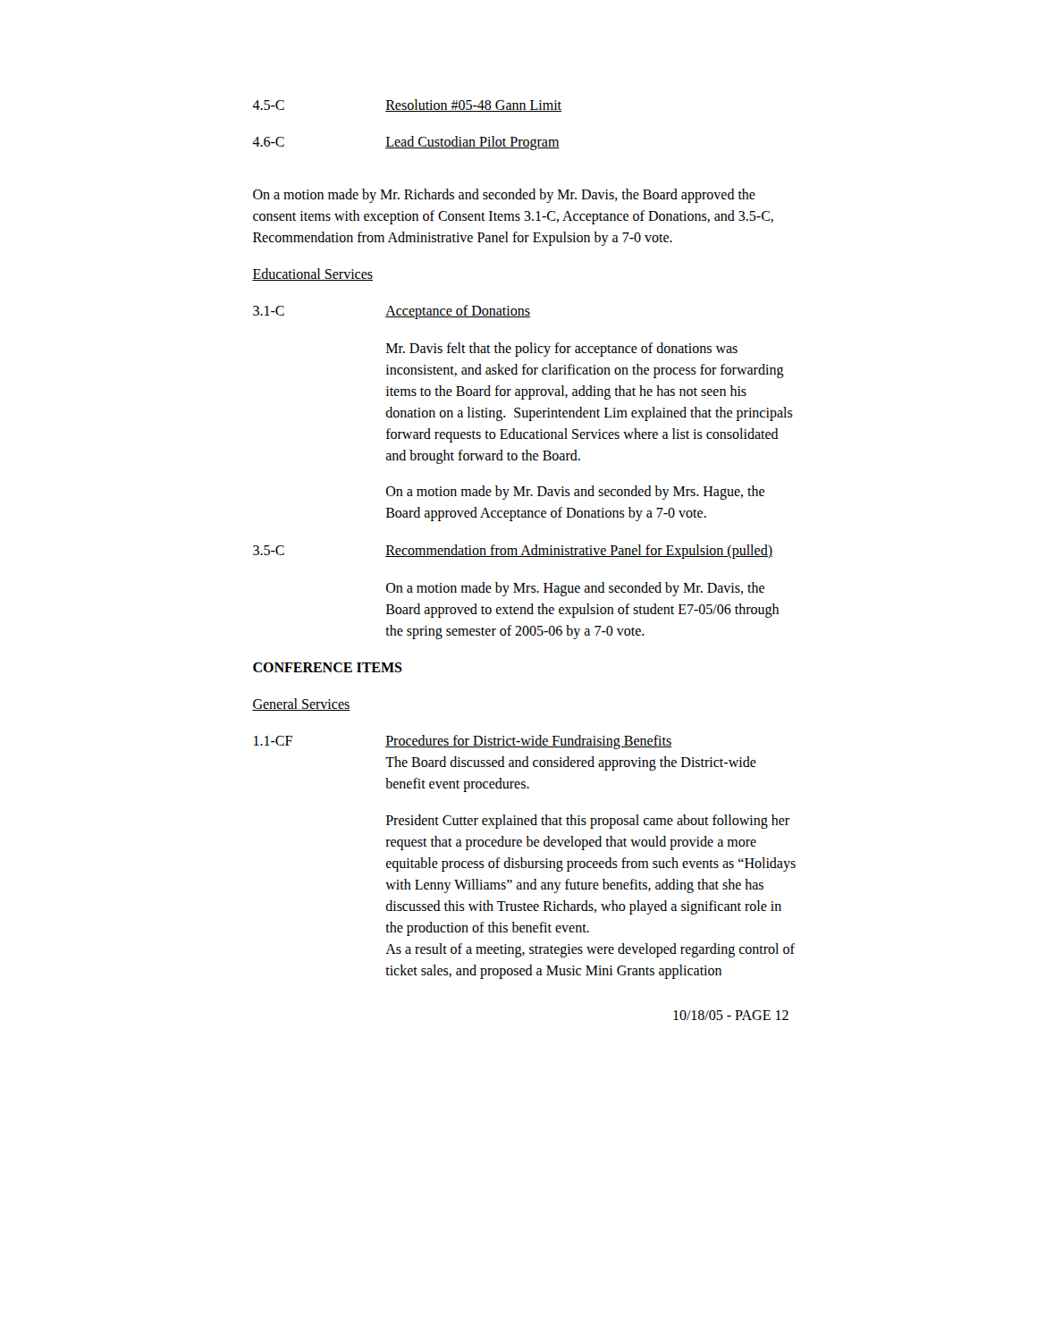4.5-C
Resolution #05-48 Gann Limit
4.6-C
Lead Custodian Pilot Program
On a motion made by Mr. Richards and seconded by Mr. Davis, the Board approved the consent items with exception of Consent Items 3.1-C, Acceptance of Donations, and 3.5-C, Recommendation from Administrative Panel for Expulsion by a 7-0 vote.
Educational Services
3.1-C
Acceptance of Donations
Mr. Davis felt that the policy for acceptance of donations was inconsistent, and asked for clarification on the process for forwarding items to the Board for approval, adding that he has not seen his donation on a listing. Superintendent Lim explained that the principals forward requests to Educational Services where a list is consolidated and brought forward to the Board.
On a motion made by Mr. Davis and seconded by Mrs. Hague, the Board approved Acceptance of Donations by a 7-0 vote.
3.5-C
Recommendation from Administrative Panel for Expulsion (pulled)
On a motion made by Mrs. Hague and seconded by Mr. Davis, the Board approved to extend the expulsion of student E7-05/06 through the spring semester of 2005-06 by a 7-0 vote.
CONFERENCE ITEMS
General Services
1.1-CF
Procedures for District-wide Fundraising Benefits
The Board discussed and considered approving the District-wide benefit event procedures.
President Cutter explained that this proposal came about following her request that a procedure be developed that would provide a more equitable process of disbursing proceeds from such events as “Holidays with Lenny Williams” and any future benefits, adding that she has discussed this with Trustee Richards, who played a significant role in the production of this benefit event.
As a result of a meeting, strategies were developed regarding control of ticket sales, and proposed a Music Mini Grants application
10/18/05 - PAGE 12